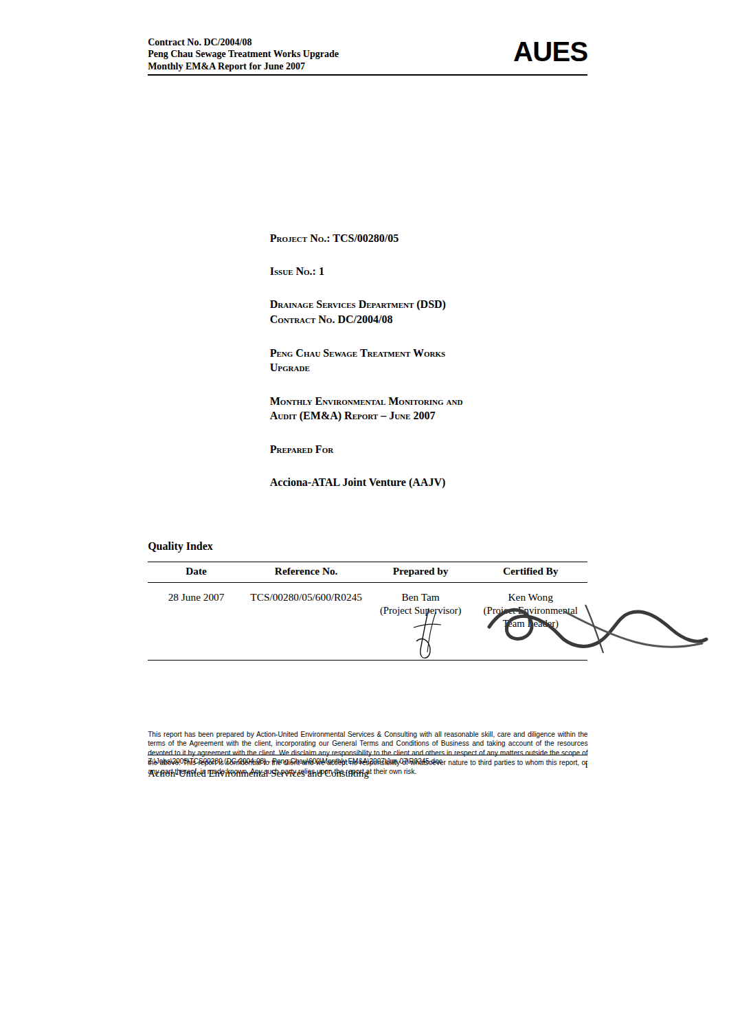Contract No. DC/2004/08
Peng Chau Sewage Treatment Works Upgrade
Monthly EM&A Report for June 2007
AUES
Project No.: TCS/00280/05
Issue No.: 1
Drainage Services Department (DSD)
Contract No. DC/2004/08
Peng Chau Sewage Treatment Works
Upgrade
Monthly Environmental Monitoring and
Audit (EM&A) Report – June 2007
Prepared For
Acciona-ATAL Joint Venture (AAJV)
Quality Index
| Date | Reference No. | Prepared by | Certified By |
| --- | --- | --- | --- |
| 28 June 2007 | TCS/00280/05/600/R0245 | Ben Tam (Project Supervisor) | Ken Wong (Project Environmental Team Leader) |
This report has been prepared by Action-United Environmental Services & Consulting with all reasonable skill, care and diligence within the terms of the Agreement with the client, incorporating our General Terms and Conditions of Business and taking account of the resources devoted to it by agreement with the client. We disclaim any responsibility to the client and others in respect of any matters outside the scope of the above. This report is confidential to the client and we accept no responsibility of whatsoever nature to third parties to whom this report, or any part thereof, is made known. Any such party relies upon the report at their own risk.
i Z:\Jobs\2005\TCS00280 (DC-2004-08) - Peng Chau\600\Monthly EM&A\2007\Jun 07\R0245.doc Action-United Environmental Services and Consulting